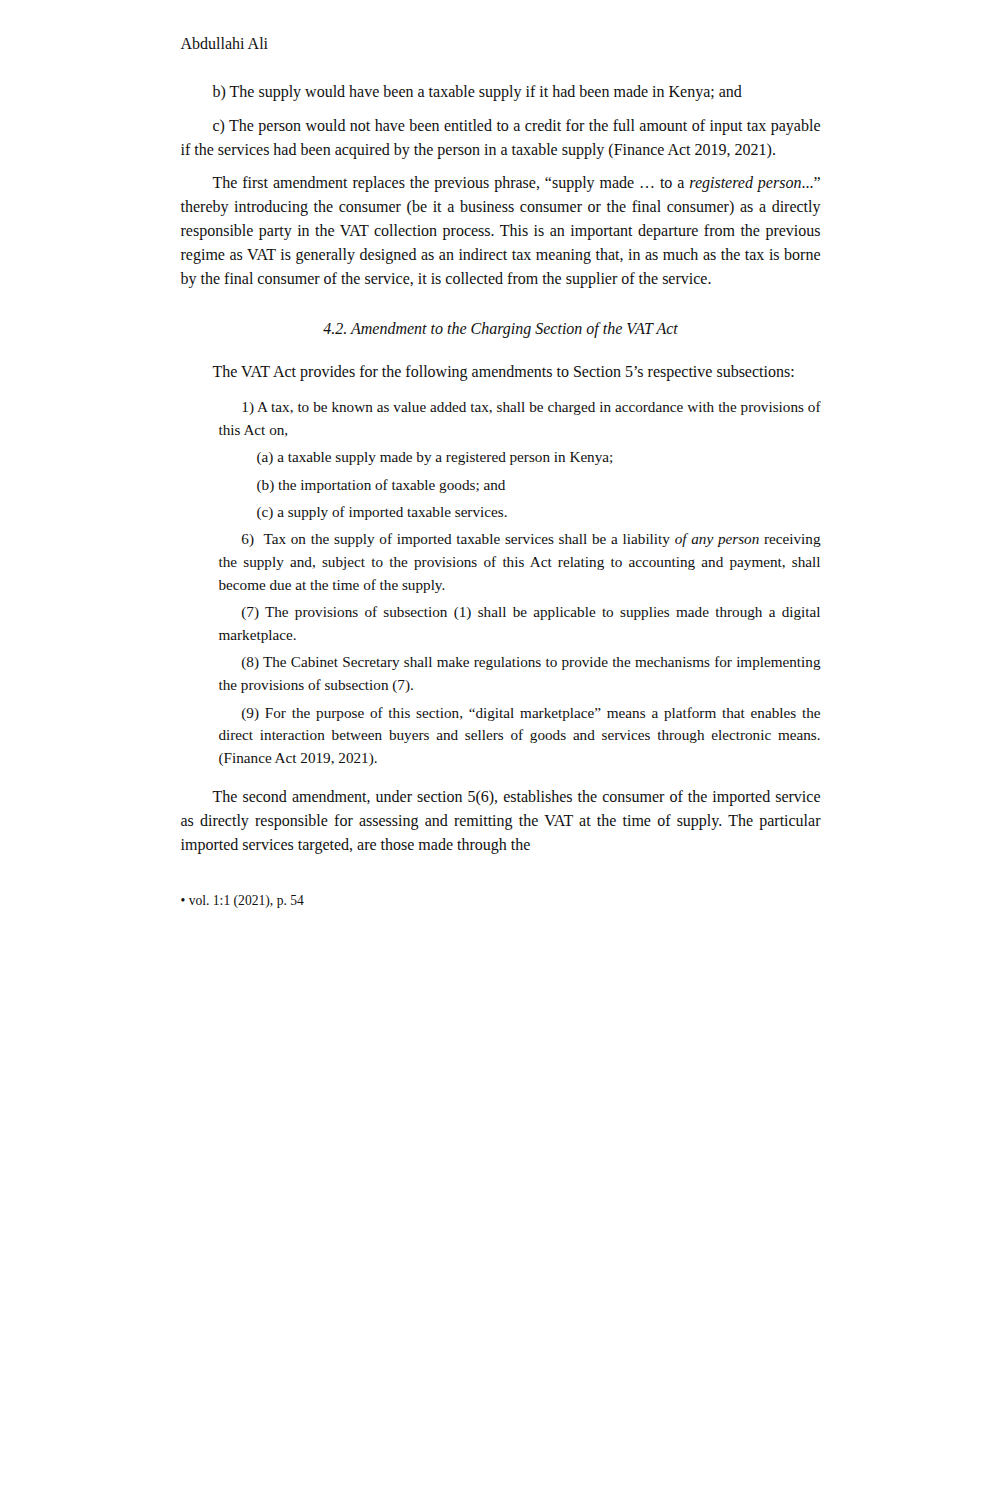Abdullahi Ali
b) The supply would have been a taxable supply if it had been made in Kenya; and
c) The person would not have been entitled to a credit for the full amount of input tax payable if the services had been acquired by the person in a taxable supply (Finance Act 2019, 2021).
The first amendment replaces the previous phrase, “supply made … to a registered person...” thereby introducing the consumer (be it a business consumer or the final consumer) as a directly responsible party in the VAT collection process. This is an important departure from the previous regime as VAT is generally designed as an indirect tax meaning that, in as much as the tax is borne by the final consumer of the service, it is collected from the supplier of the service.
4.2. Amendment to the Charging Section of the VAT Act
The VAT Act provides for the following amendments to Section 5’s respective subsections:
1) A tax, to be known as value added tax, shall be charged in accordance with the provisions of this Act on,
(a) a taxable supply made by a registered person in Kenya;
(b) the importation of taxable goods; and
(c) a supply of imported taxable services.
6) Tax on the supply of imported taxable services shall be a liability of any person receiving the supply and, subject to the provisions of this Act relating to accounting and payment, shall become due at the time of the supply.
(7) The provisions of subsection (1) shall be applicable to supplies made through a digital marketplace.
(8) The Cabinet Secretary shall make regulations to provide the mechanisms for implementing the provisions of subsection (7).
(9) For the purpose of this section, “digital marketplace” means a platform that enables the direct interaction between buyers and sellers of goods and services through electronic means. (Finance Act 2019, 2021).
The second amendment, under section 5(6), establishes the consumer of the imported service as directly responsible for assessing and remitting the VAT at the time of supply. The particular imported services targeted, are those made through the
• vol. 1:1 (2021), p. 54